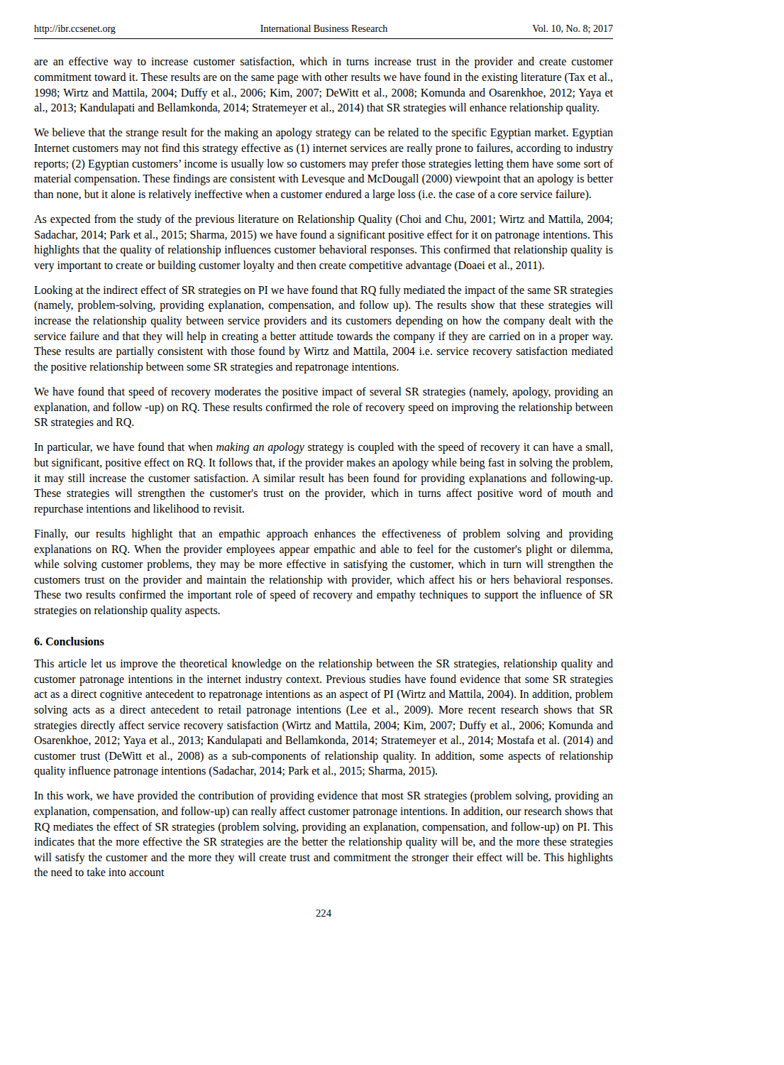http://ibr.ccsenet.org International Business Research Vol. 10, No. 8; 2017
are an effective way to increase customer satisfaction, which in turns increase trust in the provider and create customer commitment toward it. These results are on the same page with other results we have found in the existing literature (Tax et al., 1998; Wirtz and Mattila, 2004; Duffy et al., 2006; Kim, 2007; DeWitt et al., 2008; Komunda and Osarenkhoe, 2012; Yaya et al., 2013; Kandulapati and Bellamkonda, 2014; Stratemeyer et al., 2014) that SR strategies will enhance relationship quality.
We believe that the strange result for the making an apology strategy can be related to the specific Egyptian market. Egyptian Internet customers may not find this strategy effective as (1) internet services are really prone to failures, according to industry reports; (2) Egyptian customers’ income is usually low so customers may prefer those strategies letting them have some sort of material compensation. These findings are consistent with Levesque and McDougall (2000) viewpoint that an apology is better than none, but it alone is relatively ineffective when a customer endured a large loss (i.e. the case of a core service failure).
As expected from the study of the previous literature on Relationship Quality (Choi and Chu, 2001; Wirtz and Mattila, 2004; Sadachar, 2014; Park et al., 2015; Sharma, 2015) we have found a significant positive effect for it on patronage intentions. This highlights that the quality of relationship influences customer behavioral responses. This confirmed that relationship quality is very important to create or building customer loyalty and then create competitive advantage (Doaei et al., 2011).
Looking at the indirect effect of SR strategies on PI we have found that RQ fully mediated the impact of the same SR strategies (namely, problem-solving, providing explanation, compensation, and follow up). The results show that these strategies will increase the relationship quality between service providers and its customers depending on how the company dealt with the service failure and that they will help in creating a better attitude towards the company if they are carried on in a proper way. These results are partially consistent with those found by Wirtz and Mattila, 2004 i.e. service recovery satisfaction mediated the positive relationship between some SR strategies and repatronage intentions.
We have found that speed of recovery moderates the positive impact of several SR strategies (namely, apology, providing an explanation, and follow -up) on RQ. These results confirmed the role of recovery speed on improving the relationship between SR strategies and RQ.
In particular, we have found that when making an apology strategy is coupled with the speed of recovery it can have a small, but significant, positive effect on RQ. It follows that, if the provider makes an apology while being fast in solving the problem, it may still increase the customer satisfaction. A similar result has been found for providing explanations and following-up. These strategies will strengthen the customer's trust on the provider, which in turns affect positive word of mouth and repurchase intentions and likelihood to revisit.
Finally, our results highlight that an empathic approach enhances the effectiveness of problem solving and providing explanations on RQ. When the provider employees appear empathic and able to feel for the customer's plight or dilemma, while solving customer problems, they may be more effective in satisfying the customer, which in turn will strengthen the customers trust on the provider and maintain the relationship with provider, which affect his or hers behavioral responses. These two results confirmed the important role of speed of recovery and empathy techniques to support the influence of SR strategies on relationship quality aspects.
6. Conclusions
This article let us improve the theoretical knowledge on the relationship between the SR strategies, relationship quality and customer patronage intentions in the internet industry context. Previous studies have found evidence that some SR strategies act as a direct cognitive antecedent to repatronage intentions as an aspect of PI (Wirtz and Mattila, 2004). In addition, problem solving acts as a direct antecedent to retail patronage intentions (Lee et al., 2009). More recent research shows that SR strategies directly affect service recovery satisfaction (Wirtz and Mattila, 2004; Kim, 2007; Duffy et al., 2006; Komunda and Osarenkhoe, 2012; Yaya et al., 2013; Kandulapati and Bellamkonda, 2014; Stratemeyer et al., 2014; Mostafa et al. (2014) and customer trust (DeWitt et al., 2008) as a sub-components of relationship quality. In addition, some aspects of relationship quality influence patronage intentions (Sadachar, 2014; Park et al., 2015; Sharma, 2015).
In this work, we have provided the contribution of providing evidence that most SR strategies (problem solving, providing an explanation, compensation, and follow-up) can really affect customer patronage intentions. In addition, our research shows that RQ mediates the effect of SR strategies (problem solving, providing an explanation, compensation, and follow-up) on PI. This indicates that the more effective the SR strategies are the better the relationship quality will be, and the more these strategies will satisfy the customer and the more they will create trust and commitment the stronger their effect will be. This highlights the need to take into account
224